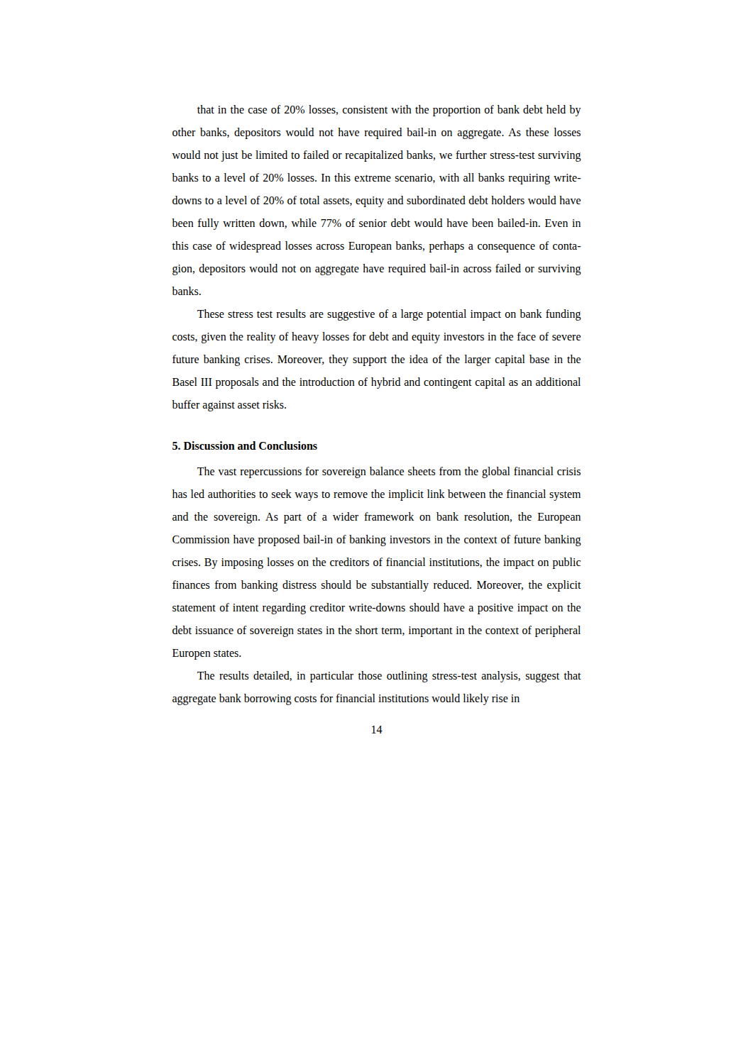that in the case of 20% losses, consistent with the proportion of bank debt held by other banks, depositors would not have required bail-in on aggregate. As these losses would not just be limited to failed or recapitalized banks, we further stress-test surviving banks to a level of 20% losses. In this extreme scenario, with all banks requiring writedowns to a level of 20% of total assets, equity and subordinated debt holders would have been fully written down, while 77% of senior debt would have been bailed-in. Even in this case of widespread losses across European banks, perhaps a consequence of contagion, depositors would not on aggregate have required bail-in across failed or surviving banks.
These stress test results are suggestive of a large potential impact on bank funding costs, given the reality of heavy losses for debt and equity investors in the face of severe future banking crises. Moreover, they support the idea of the larger capital base in the Basel III proposals and the introduction of hybrid and contingent capital as an additional buffer against asset risks.
5. Discussion and Conclusions
The vast repercussions for sovereign balance sheets from the global financial crisis has led authorities to seek ways to remove the implicit link between the financial system and the sovereign. As part of a wider framework on bank resolution, the European Commission have proposed bail-in of banking investors in the context of future banking crises. By imposing losses on the creditors of financial institutions, the impact on public finances from banking distress should be substantially reduced. Moreover, the explicit statement of intent regarding creditor write-downs should have a positive impact on the debt issuance of sovereign states in the short term, important in the context of peripheral Europen states.
The results detailed, in particular those outlining stress-test analysis, suggest that aggregate bank borrowing costs for financial institutions would likely rise in
14